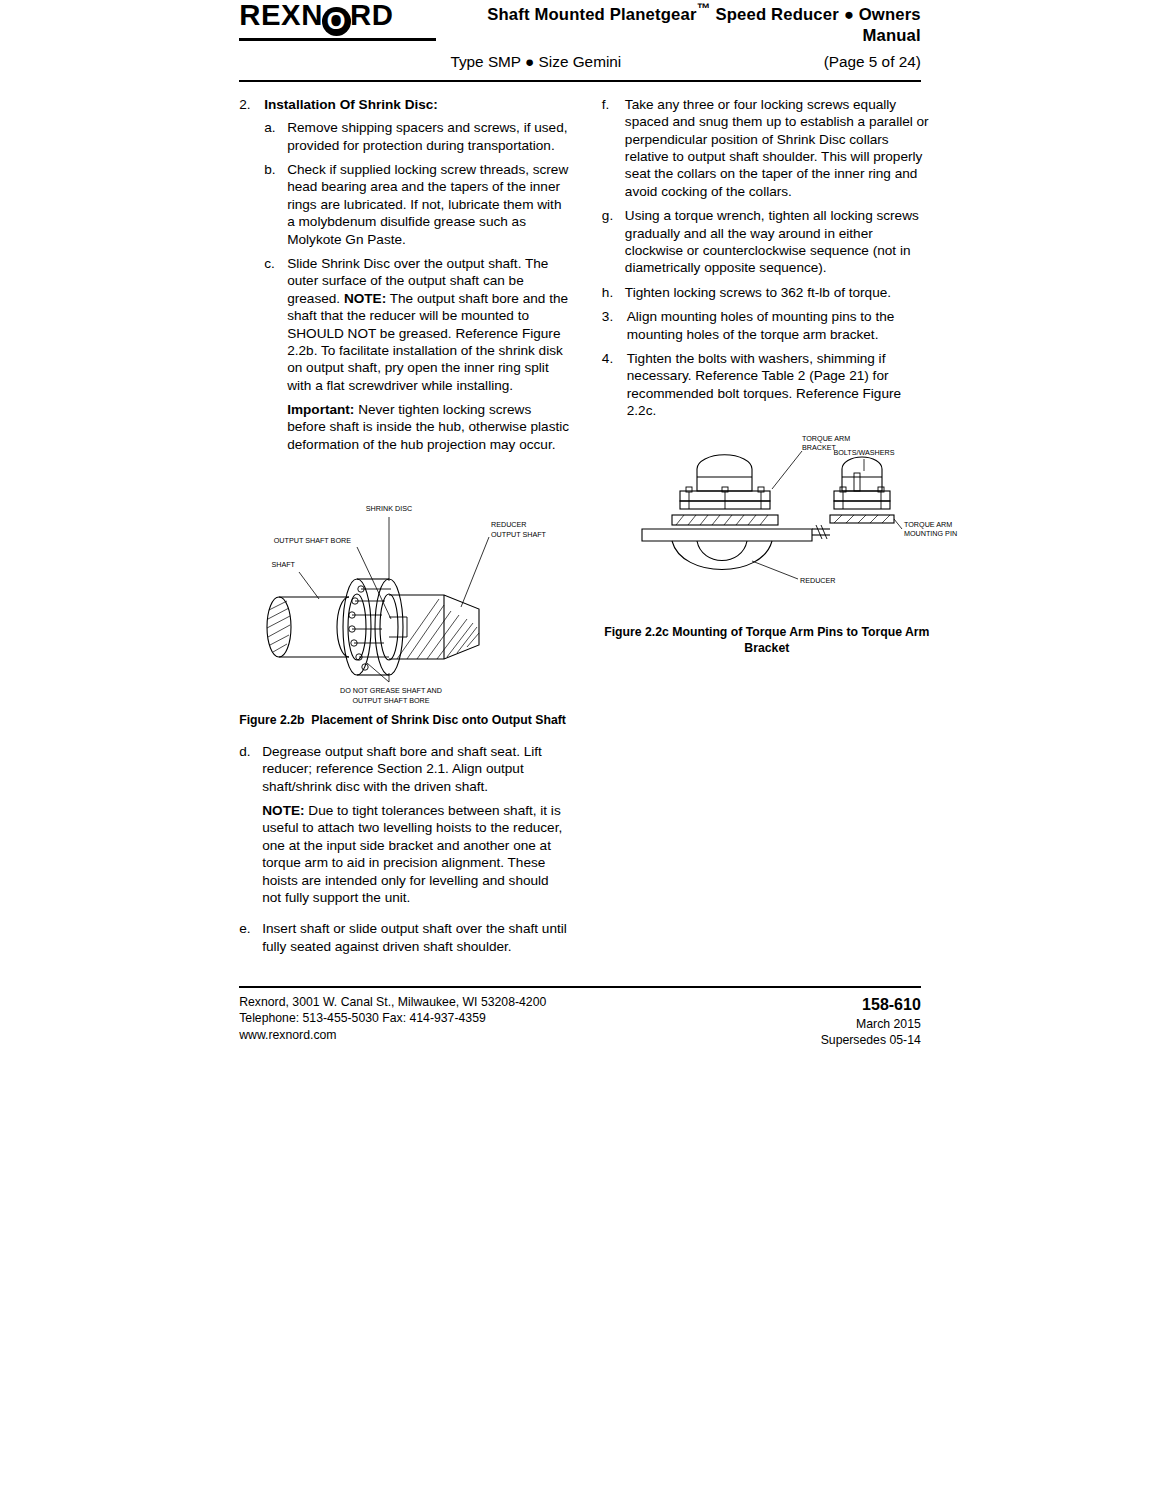REXNORD
Shaft Mounted Planetgear™ Speed Reducer ● Owners Manual
Type SMP ● Size Gemini (Page 5 of 24)
2.
Installation Of Shrink Disc:
a. Remove shipping spacers and screws, if used, provided for protection during transportation.
b. Check if supplied locking screw threads, screw head bearing area and the tapers of the inner rings are lubricated. If not, lubricate them with a molybdenum disulfide grease such as Molykote Gn Paste.
c. Slide Shrink Disc over the output shaft. The outer surface of the output shaft can be greased. NOTE: The output shaft bore and the shaft that the reducer will be mounted to SHOULD NOT be greased. Reference Figure 2.2b. To facilitate installation of the shrink disk on output shaft, pry open the inner ring split with a flat screwdriver while installing.
Important: Never tighten locking screws before shaft is inside the hub, otherwise plastic deformation of the hub projection may occur.
SHRINK DISC REDUCER OUTPUT SHAFT OUTPUT SHAFT BORE SHAFT DO NOT GREASE SHAFT AND OUTPUT SHAFT BORE
Figure 2.2b Placement of Shrink Disc onto Output Shaft
d. Degrease output shaft bore and shaft seat. Lift reducer; reference Section 2.1. Align output shaft/shrink disc with the driven shaft.
NOTE: Due to tight tolerances between shaft, it is useful to attach two levelling hoists to the reducer, one at the input side bracket and another one at torque arm to aid in precision alignment. These hoists are intended only for levelling and should not fully support the unit.
e. Insert shaft or slide output shaft over the shaft until fully seated against driven shaft shoulder.
f. Take any three or four locking screws equally spaced and snug them up to establish a parallel or perpendicular position of Shrink Disc collars relative to output shaft shoulder. This will properly seat the collars on the taper of the inner ring and avoid cocking of the collars.
g. Using a torque wrench, tighten all locking screws gradually and all the way around in either clockwise or counterclockwise sequence (not in diametrically opposite sequence).
h. Tighten locking screws to 362 ft-lb of torque.
3.
Align mounting holes of mounting pins to the mounting holes of the torque arm bracket.
4.
Tighten the bolts with washers, shimming if necessary. Reference Table 2 (Page 21) for recommended bolt torques. Reference Figure 2.2c.
TORQUE ARM BRACKET BOLTS/WASHERS TORQUE ARM MOUNTING PIN REDUCER
Figure 2.2c Mounting of Torque Arm Pins to Torque Arm Bracket
Rexnord, 3001 W. Canal St., Milwaukee, WI 53208-4200
Telephone: 513-455-5030 Fax: 414-937-4359
www.rexnord.com
158-610
March 2015
Supersedes 05-14